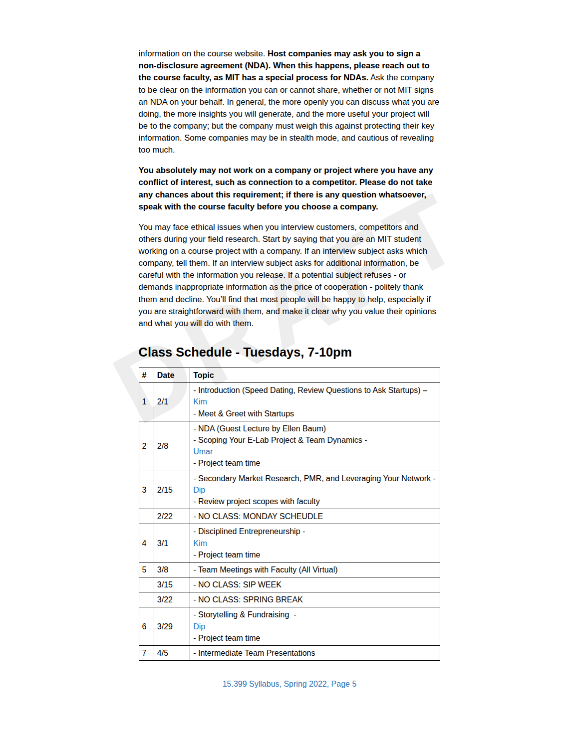DRAFT
information on the course website. Host companies may ask you to sign a non-disclosure agreement (NDA). When this happens, please reach out to the course faculty, as MIT has a special process for NDAs. Ask the company to be clear on the information you can or cannot share, whether or not MIT signs an NDA on your behalf. In general, the more openly you can discuss what you are doing, the more insights you will generate, and the more useful your project will be to the company; but the company must weigh this against protecting their key information. Some companies may be in stealth mode, and cautious of revealing too much.
You absolutely may not work on a company or project where you have any conflict of interest, such as connection to a competitor. Please do not take any chances about this requirement; if there is any question whatsoever, speak with the course faculty before you choose a company.
You may face ethical issues when you interview customers, competitors and others during your field research. Start by saying that you are an MIT student working on a course project with a company. If an interview subject asks which company, tell them. If an interview subject asks for additional information, be careful with the information you release. If a potential subject refuses - or demands inappropriate information as the price of cooperation - politely thank them and decline. You’ll find that most people will be happy to help, especially if you are straightforward with them, and make it clear why you value their opinions and what you will do with them.
Class Schedule - Tuesdays, 7-10pm
| # | Date | Topic |
| --- | --- | --- |
| 1 | 2/1 | - Introduction (Speed Dating, Review Questions to Ask Startups) – Kim - Meet & Greet with Startups |
| 2 | 2/8 | - NDA (Guest Lecture by Ellen Baum) - Scoping Your E-Lab Project & Team Dynamics - Umar - Project team time |
| 3 | 2/15 | - Secondary Market Research, PMR, and Leveraging Your Network - Dip - Review project scopes with faculty |
| | 2/22 | - NO CLASS: MONDAY SCHEUDLE |
| 4 | 3/1 | - Disciplined Entrepreneurship - Kim - Project team time |
| 5 | 3/8 | - Team Meetings with Faculty (All Virtual) |
| | 3/15 | - NO CLASS: SIP WEEK |
| | 3/22 | - NO CLASS: SPRING BREAK |
| 6 | 3/29 | - Storytelling & Fundraising - Dip - Project team time |
| 7 | 4/5 | - Intermediate Team Presentations |
15.399 Syllabus, Spring 2022, Page 5